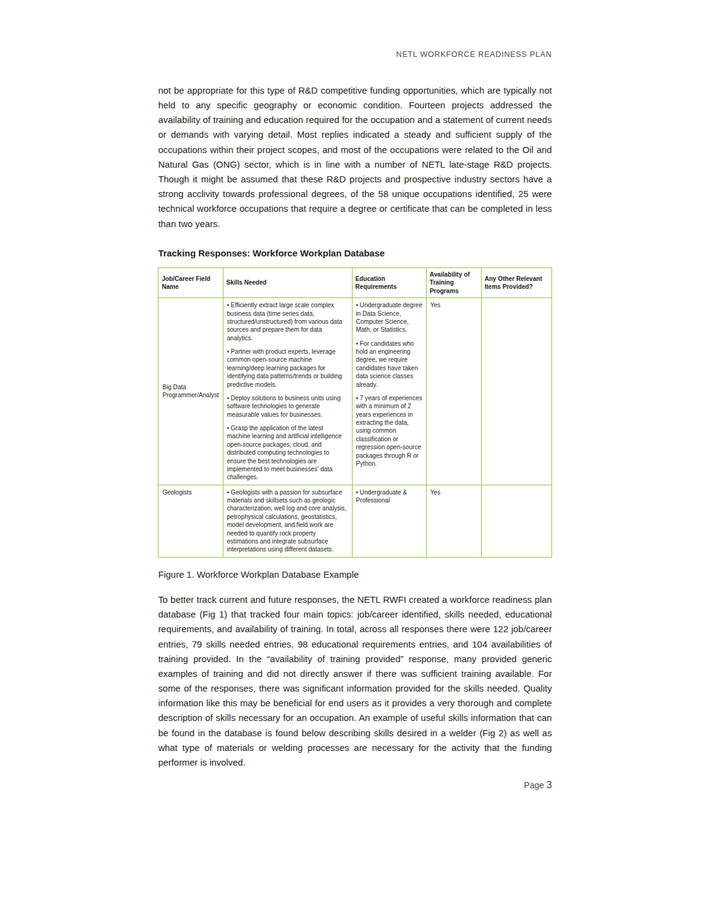NETL WORKFORCE READINESS PLAN
not be appropriate for this type of R&D competitive funding opportunities, which are typically not held to any specific geography or economic condition. Fourteen projects addressed the availability of training and education required for the occupation and a statement of current needs or demands with varying detail. Most replies indicated a steady and sufficient supply of the occupations within their project scopes, and most of the occupations were related to the Oil and Natural Gas (ONG) sector, which is in line with a number of NETL late-stage R&D projects. Though it might be assumed that these R&D projects and prospective industry sectors have a strong acclivity towards professional degrees, of the 58 unique occupations identified, 25 were technical workforce occupations that require a degree or certificate that can be completed in less than two years.
Tracking Responses: Workforce Workplan Database
| Job/Career Field Name | Skills Needed | Education Requirements | Availability of Training Programs | Any Other Relevant Items Provided? |
| --- | --- | --- | --- | --- |
| Big Data Programmer/Analyst | • Efficiently extract large scale complex business data (time series data, structured/unstructured) from various data sources and prepare them for data analytics. • Partner with product experts, leverage common open-source machine learning/deep learning packages for identifying data patterns/trends or building predictive models. • Deploy solutions to business units using software technologies to generate measurable values for businesses. • Grasp the application of the latest machine learning and artificial intelligence open-source packages, cloud, and distributed computing technologies to ensure the best technologies are implemented to meet businesses' data challenges. | • Undergraduate degree in Data Science, Computer Science, Math, or Statistics. • For candidates who hold an engineering degree, we require candidates have taken data science classes already. • 7 years of experiences with a minimum of 2 years experiences in extracting the data, using common classification or regression open-source packages through R or Python. | Yes | |
| Geologists | • Geologists with a passion for subsurface materials and skillsets such as geologic characterization, well log and core analysis, petrophysical calculations, geostatistics, model development, and field work are needed to quantify rock property estimations and integrate subsurface interpretations using different datasets. | • Undergraduate & Professional | Yes | |
Figure 1. Workforce Workplan Database Example
To better track current and future responses, the NETL RWFI created a workforce readiness plan database (Fig 1) that tracked four main topics: job/career identified, skills needed, educational requirements, and availability of training. In total, across all responses there were 122 job/career entries, 79 skills needed entries, 98 educational requirements entries, and 104 availabilities of training provided. In the “availability of training provided” response, many provided generic examples of training and did not directly answer if there was sufficient training available. For some of the responses, there was significant information provided for the skills needed. Quality information like this may be beneficial for end users as it provides a very thorough and complete description of skills necessary for an occupation. An example of useful skills information that can be found in the database is found below describing skills desired in a welder (Fig 2) as well as what type of materials or welding processes are necessary for the activity that the funding performer is involved.
Page 3